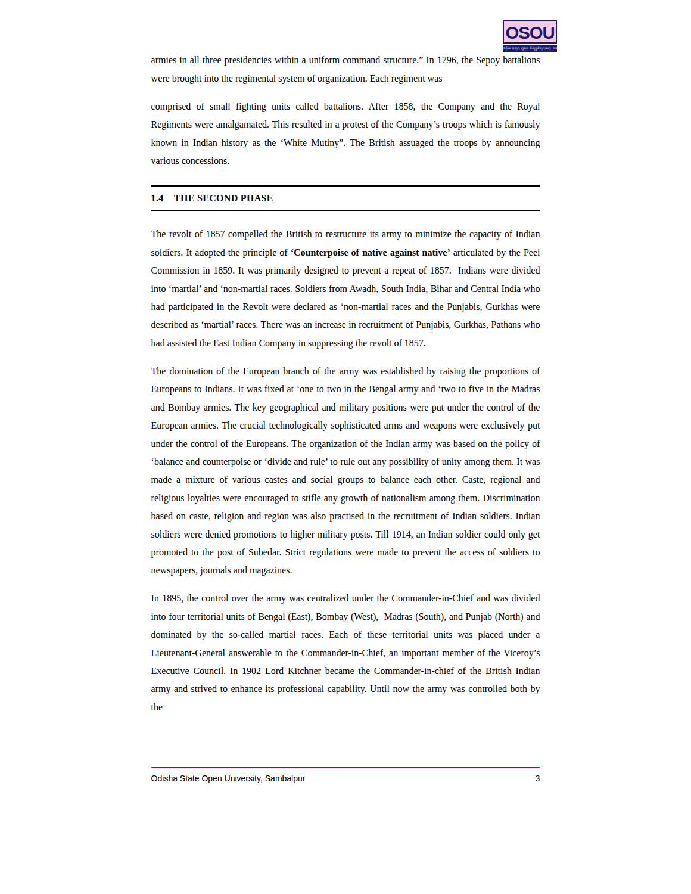OSOU
ଓଡ଼ିଶା ରାଜ୍ୟ ମୁକ୍ତ ବିଶ୍ୱବିଦ୍ୟାଳୟ, ସମ୍ବଲପୁର
armies in all three presidencies within a uniform command structure.” In 1796, the Sepoy battalions were brought into the regimental system of organization. Each regiment was
comprised of small fighting units called battalions. After 1858, the Company and the Royal Regiments were amalgamated. This resulted in a protest of the Company’s troops which is famously known in Indian history as the ‘White Mutiny”. The British assuaged the troops by announcing various concessions.
1.4 THE SECOND PHASE
The revolt of 1857 compelled the British to restructure its army to minimize the capacity of Indian soldiers. It adopted the principle of ‘Counterpoise of native against native’ articulated by the Peel Commission in 1859. It was primarily designed to prevent a repeat of 1857. Indians were divided into ‘martial’ and ‘non-martial races. Soldiers from Awadh, South India, Bihar and Central India who had participated in the Revolt were declared as ‘non-martial races and the Punjabis, Gurkhas were described as ‘martial’ races. There was an increase in recruitment of Punjabis, Gurkhas, Pathans who had assisted the East Indian Company in suppressing the revolt of 1857.
The domination of the European branch of the army was established by raising the proportions of Europeans to Indians. It was fixed at ‘one to two in the Bengal army and ‘two to five in the Madras and Bombay armies. The key geographical and military positions were put under the control of the European armies. The crucial technologically sophisticated arms and weapons were exclusively put under the control of the Europeans. The organization of the Indian army was based on the policy of ‘balance and counterpoise or ‘divide and rule’ to rule out any possibility of unity among them. It was made a mixture of various castes and social groups to balance each other. Caste, regional and religious loyalties were encouraged to stifle any growth of nationalism among them. Discrimination based on caste, religion and region was also practised in the recruitment of Indian soldiers. Indian soldiers were denied promotions to higher military posts. Till 1914, an Indian soldier could only get promoted to the post of Subedar. Strict regulations were made to prevent the access of soldiers to newspapers, journals and magazines.
In 1895, the control over the army was centralized under the Commander-in-Chief and was divided into four territorial units of Bengal (East), Bombay (West), Madras (South), and Punjab (North) and dominated by the so-called martial races. Each of these territorial units was placed under a Lieutenant-General answerable to the Commander-in-Chief, an important member of the Viceroy’s Executive Council. In 1902 Lord Kitchner became the Commander-in-chief of the British Indian army and strived to enhance its professional capability. Until now the army was controlled both by the
Odisha State Open University, Sambalpur 3